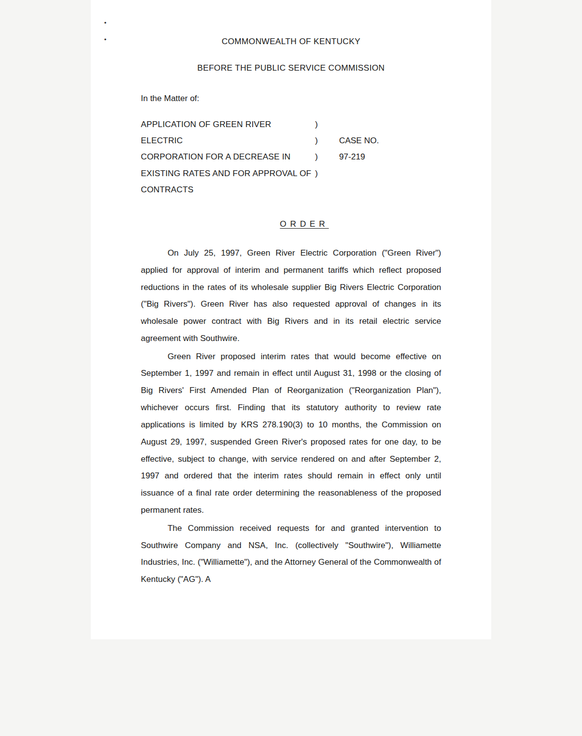• •
COMMONWEALTH OF KENTUCKY
BEFORE THE PUBLIC SERVICE COMMISSION
In the Matter of:
| APPLICATION OF GREEN RIVER ELECTRIC CORPORATION FOR A DECREASE IN EXISTING RATES AND FOR APPROVAL OF CONTRACTS | ) ) ) ) | CASE NO. 97-219 |
ORDER
On July 25, 1997, Green River Electric Corporation ("Green River") applied for approval of interim and permanent tariffs which reflect proposed reductions in the rates of its wholesale supplier Big Rivers Electric Corporation ("Big Rivers"). Green River has also requested approval of changes in its wholesale power contract with Big Rivers and in its retail electric service agreement with Southwire.
Green River proposed interim rates that would become effective on September 1, 1997 and remain in effect until August 31, 1998 or the closing of Big Rivers' First Amended Plan of Reorganization ("Reorganization Plan"), whichever occurs first. Finding that its statutory authority to review rate applications is limited by KRS 278.190(3) to 10 months, the Commission on August 29, 1997, suspended Green River's proposed rates for one day, to be effective, subject to change, with service rendered on and after September 2, 1997 and ordered that the interim rates should remain in effect only until issuance of a final rate order determining the reasonableness of the proposed permanent rates.
The Commission received requests for and granted intervention to Southwire Company and NSA, Inc. (collectively "Southwire"), Williamette Industries, Inc. ("Williamette"), and the Attorney General of the Commonwealth of Kentucky ("AG"). A